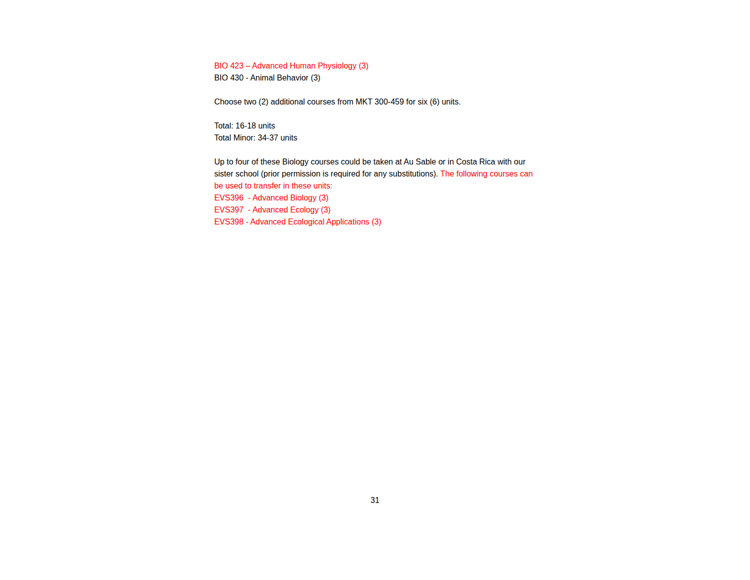BIO 423 – Advanced Human Physiology (3)
BIO 430 - Animal Behavior (3)
Choose two (2) additional courses from MKT 300-459 for six (6) units.
Total: 16-18 units
Total Minor: 34-37 units
Up to four of these Biology courses could be taken at Au Sable or in Costa Rica with our sister school (prior permission is required for any substitutions). The following courses can be used to transfer in these units:
EVS396 - Advanced Biology (3)
EVS397 - Advanced Ecology (3)
EVS398 - Advanced Ecological Applications (3)
31